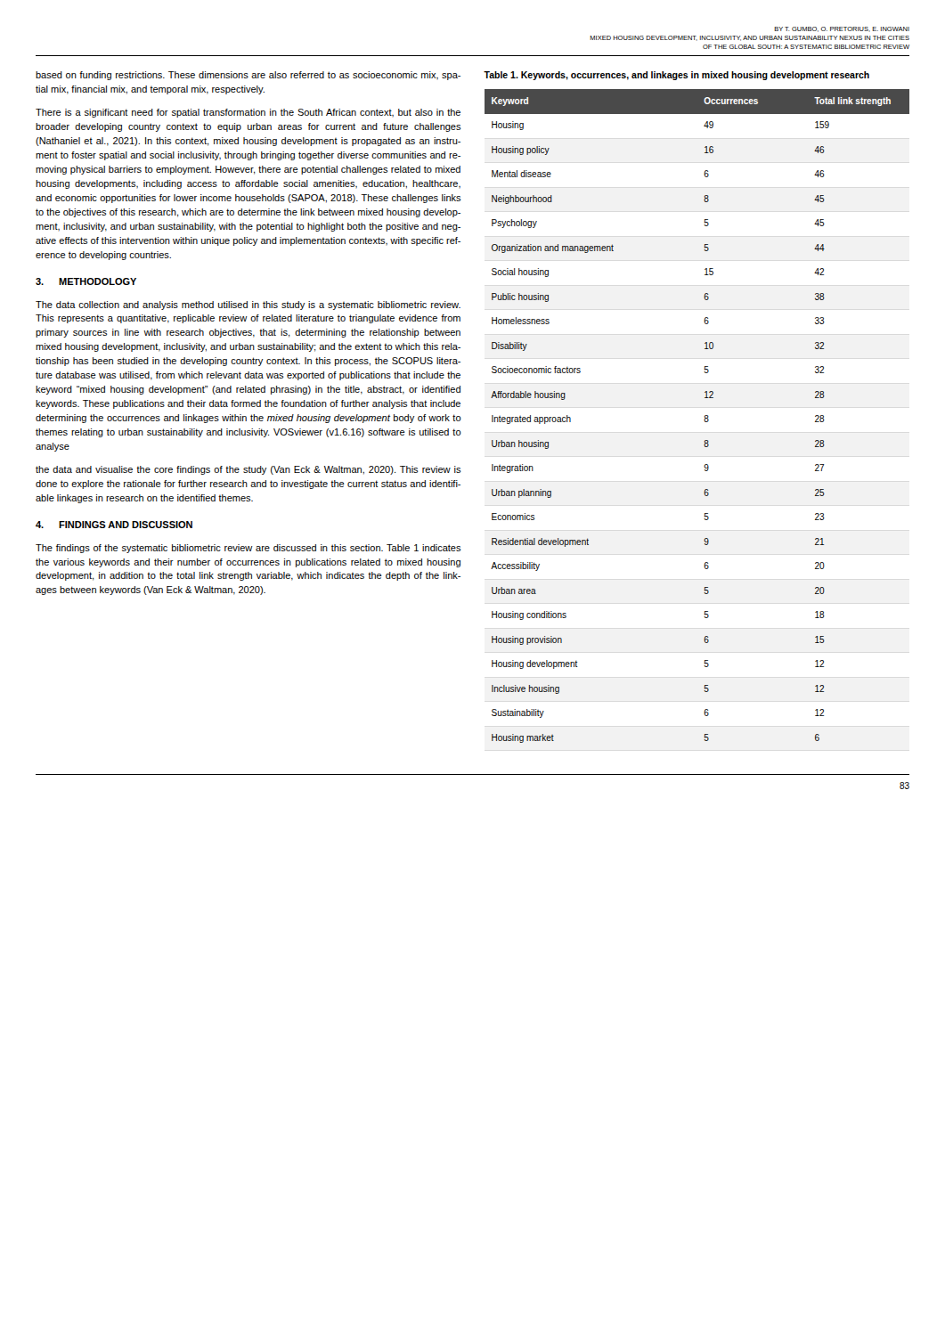BY T. GUMBO, O. PRETORIUS, E. INGWANI
MIXED HOUSING DEVELOPMENT, INCLUSIVITY, AND URBAN SUSTAINABILITY NEXUS IN THE CITIES
OF THE GLOBAL SOUTH: A SYSTEMATIC BIBLIOMETRIC REVIEW
based on funding restrictions. These dimensions are also referred to as socioeconomic mix, spatial mix, financial mix, and temporal mix, respectively.
There is a significant need for spatial transformation in the South African context, but also in the broader developing country context to equip urban areas for current and future challenges (Nathaniel et al., 2021). In this context, mixed housing development is propagated as an instrument to foster spatial and social inclusivity, through bringing together diverse communities and removing physical barriers to employment. However, there are potential challenges related to mixed housing developments, including access to affordable social amenities, education, healthcare, and economic opportunities for lower income households (SAPOA, 2018). These challenges links to the objectives of this research, which are to determine the link between mixed housing development, inclusivity, and urban sustainability, with the potential to highlight both the positive and negative effects of this intervention within unique policy and implementation contexts, with specific reference to developing countries.
3. METHODOLOGY
The data collection and analysis method utilised in this study is a systematic bibliometric review. This represents a quantitative, replicable review of related literature to triangulate evidence from primary sources in line with research objectives, that is, determining the relationship between mixed housing development, inclusivity, and urban sustainability; and the extent to which this relationship has been studied in the developing country context. In this process, the SCOPUS literature database was utilised, from which relevant data was exported of publications that include the keyword “mixed housing development” (and related phrasing) in the title, abstract, or identified keywords. These publications and their data formed the foundation of further analysis that include determining the occurrences and linkages within the mixed housing development body of work to themes relating to urban sustainability and inclusivity. VOSviewer (v1.6.16) software is utilised to analyse
the data and visualise the core findings of the study (Van Eck & Waltman, 2020). This review is done to explore the rationale for further research and to investigate the current status and identifiable linkages in research on the identified themes.
4. FINDINGS AND DISCUSSION
The findings of the systematic bibliometric review are discussed in this section. Table 1 indicates the various keywords and their number of occurrences in publications related to mixed housing development, in addition to the total link strength variable, which indicates the depth of the linkages between keywords (Van Eck & Waltman, 2020).
Table 1. Keywords, occurrences, and linkages in mixed housing development research
| Keyword | Occurrences | Total link strength |
| --- | --- | --- |
| Housing | 49 | 159 |
| Housing policy | 16 | 46 |
| Mental disease | 6 | 46 |
| Neighbourhood | 8 | 45 |
| Psychology | 5 | 45 |
| Organization and management | 5 | 44 |
| Social housing | 15 | 42 |
| Public housing | 6 | 38 |
| Homelessness | 6 | 33 |
| Disability | 10 | 32 |
| Socioeconomic factors | 5 | 32 |
| Affordable housing | 12 | 28 |
| Integrated approach | 8 | 28 |
| Urban housing | 8 | 28 |
| Integration | 9 | 27 |
| Urban planning | 6 | 25 |
| Economics | 5 | 23 |
| Residential development | 9 | 21 |
| Accessibility | 6 | 20 |
| Urban area | 5 | 20 |
| Housing conditions | 5 | 18 |
| Housing provision | 6 | 15 |
| Housing development | 5 | 12 |
| Inclusive housing | 5 | 12 |
| Sustainability | 6 | 12 |
| Housing market | 5 | 6 |
83